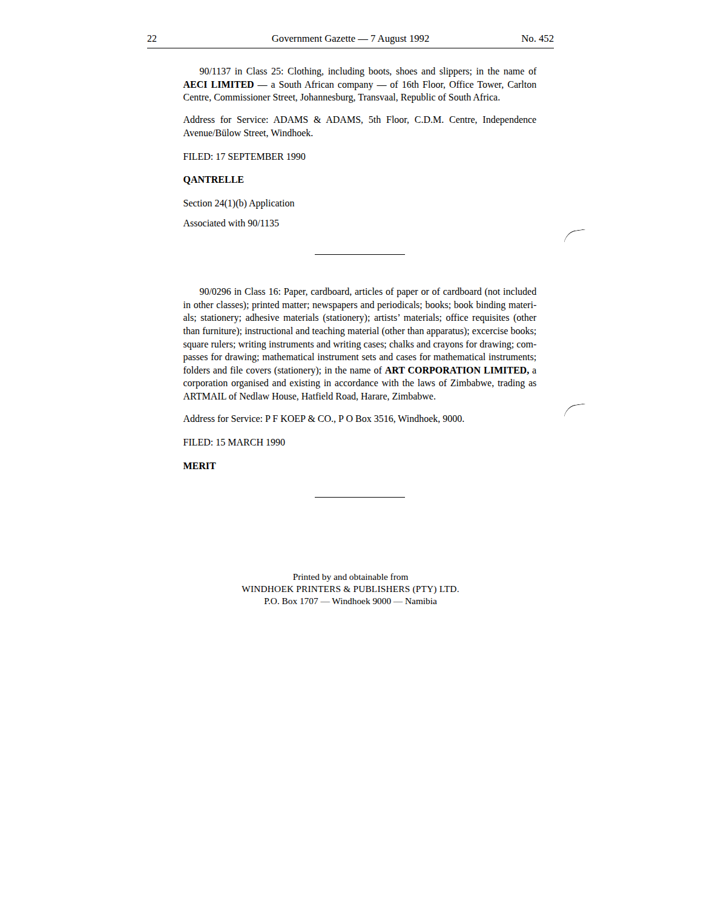22
Government Gazette — 7 August 1992
No. 452
90/1137 in Class 25: Clothing, including boots, shoes and slippers; in the name of AECI LIMITED — a South African company — of 16th Floor, Office Tower, Carlton Centre, Commissioner Street, Johannesburg, Transvaal, Republic of South Africa.
Address for Service: ADAMS & ADAMS, 5th Floor, C.D.M. Centre, Independence Avenue/Bülow Street, Windhoek.
FILED: 17 SEPTEMBER 1990
QANTRELLE
Section 24(1)(b) Application
Associated with 90/1135
90/0296 in Class 16: Paper, cardboard, articles of paper or of cardboard (not included in other classes); printed matter; newspapers and periodicals; books; book binding materials; stationery; adhesive materials (stationery); artists’ materials; office requisites (other than furniture); instructional and teaching material (other than apparatus); excercise books; square rulers; writing instruments and writing cases; chalks and crayons for drawing; compasses for drawing; mathematical instrument sets and cases for mathematical instruments; folders and file covers (stationery); in the name of ART CORPORATION LIMITED, a corporation organised and existing in accordance with the laws of Zimbabwe, trading as ARTMAIL of Nedlaw House, Hatfield Road, Harare, Zimbabwe.
Address for Service: P F KOEP & CO., P O Box 3516, Windhoek, 9000.
FILED: 15 MARCH 1990
MERIT
Printed by and obtainable from
WINDHOEK PRINTERS & PUBLISHERS (PTY) LTD.
P.O. Box 1707 — Windhoek 9000 — Namibia